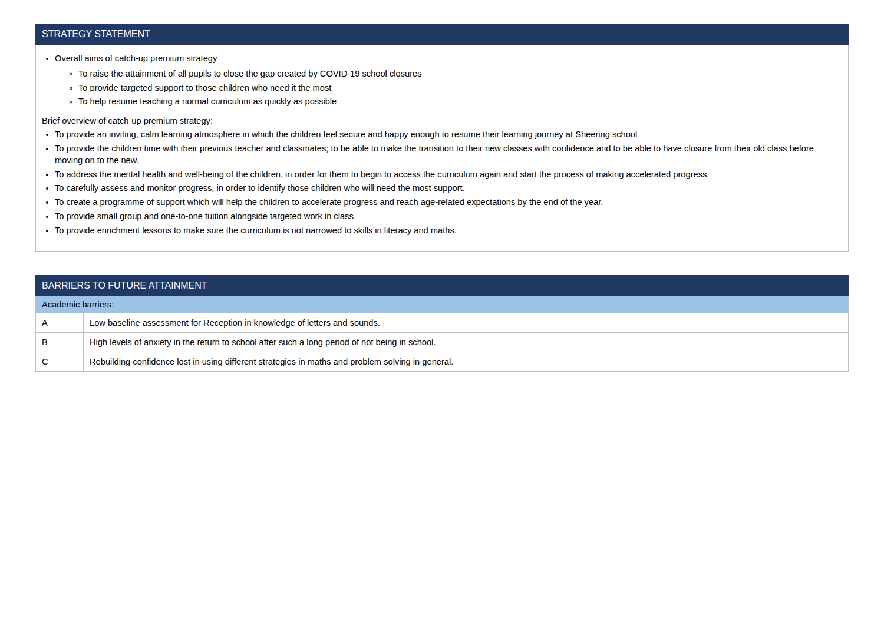| STRATEGY STATEMENT |
| --- |
| Overall aims of catch-up premium strategy To raise the attainment of all pupils to close the gap created by COVID-19 school closures To provide targeted support to those children who need it the most To help resume teaching a normal curriculum as quickly as possible Brief overview of catch-up premium strategy: To provide an inviting, calm learning atmosphere in which the children feel secure and happy enough to resume their learning journey at Sheering school To provide the children time with their previous teacher and classmates; to be able to make the transition to their new classes with confidence and to be able to have closure from their old class before moving on to the new. To address the mental health and well-being of the children, in order for them to begin to access the curriculum again and start the process of making accelerated progress. To carefully assess and monitor progress, in order to identify those children who will need the most support. To create a programme of support which will help the children to accelerate progress and reach age-related expectations by the end of the year. To provide small group and one-to-one tuition alongside targeted work in class. To provide enrichment lessons to make sure the curriculum is not narrowed to skills in literacy and maths. |
| BARRIERS TO FUTURE ATTAINMENT |
| --- |
| Academic barriers: |
| A | Low baseline assessment for Reception in knowledge of letters and sounds. |
| B | High levels of anxiety in the return to school after such a long period of not being in school. |
| C | Rebuilding confidence lost in using different strategies in maths and problem solving in general. |